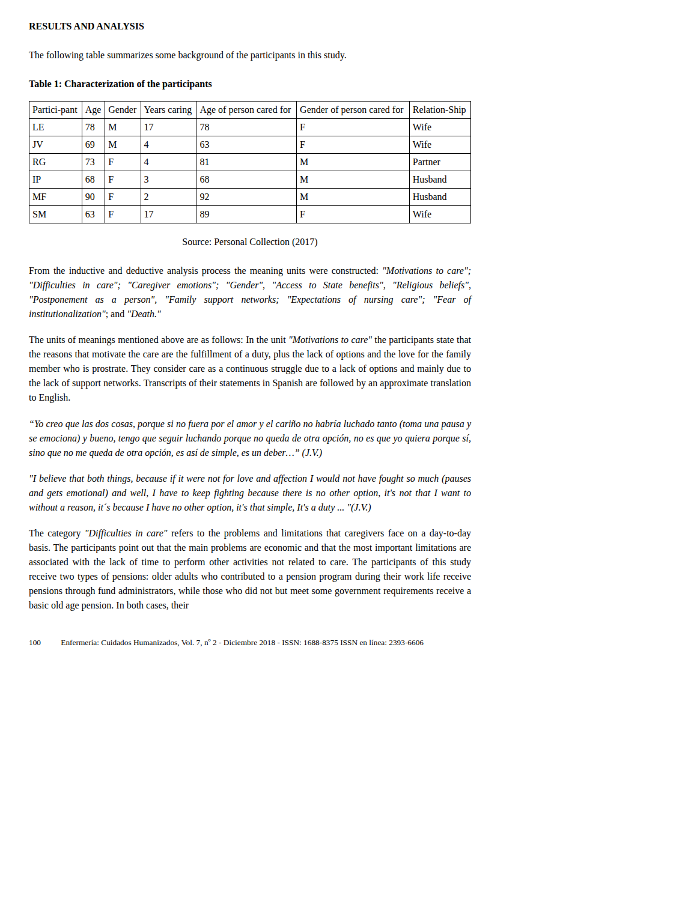RESULTS AND ANALYSIS
The following table summarizes some background of the participants in this study.
Table 1: Characterization of the participants
| Partici-pant | Age | Gender | Years caring | Age of person cared for | Gender of person cared for | Relation-Ship |
| --- | --- | --- | --- | --- | --- | --- |
| LE | 78 | M | 17 | 78 | F | Wife |
| JV | 69 | M | 4 | 63 | F | Wife |
| RG | 73 | F | 4 | 81 | M | Partner |
| IP | 68 | F | 3 | 68 | M | Husband |
| MF | 90 | F | 2 | 92 | M | Husband |
| SM | 63 | F | 17 | 89 | F | Wife |
Source: Personal Collection (2017)
From the inductive and deductive analysis process the meaning units were constructed: "Motivations to care"; "Difficulties in care"; "Caregiver emotions"; "Gender", "Access to State benefits", "Religious beliefs", "Postponement as a person", "Family support networks; "Expectations of nursing care"; "Fear of institutionalization"; and "Death."
The units of meanings mentioned above are as follows: In the unit "Motivations to care" the participants state that the reasons that motivate the care are the fulfillment of a duty, plus the lack of options and the love for the family member who is prostrate. They consider care as a continuous struggle due to a lack of options and mainly due to the lack of support networks. Transcripts of their statements in Spanish are followed by an approximate translation to English.
“Yo creo que las dos cosas, porque si no fuera por el amor y el cariño no habría luchado tanto (toma una pausa y se emociona) y bueno, tengo que seguir luchando porque no queda de otra opción, no es que yo quiera porque sí, sino que no me queda de otra opción, es así de simple, es un deber…” (J.V.)
"I believe that both things, because if it were not for love and affection I would not have fought so much (pauses and gets emotional) and well, I have to keep fighting because there is no other option, it's not that I want to without a reason, it´s because I have no other option, it's that simple, It's a duty ... "(J.V.)
The category "Difficulties in care" refers to the problems and limitations that caregivers face on a day-to-day basis. The participants point out that the main problems are economic and that the most important limitations are associated with the lack of time to perform other activities not related to care. The participants of this study receive two types of pensions: older adults who contributed to a pension program during their work life receive pensions through fund administrators, while those who did not but meet some government requirements receive a basic old age pension. In both cases, their
100 Enfermería: Cuidados Humanizados, Vol. 7, nº 2 - Diciembre 2018 - ISSN: 1688-8375 ISSN en línea: 2393-6606